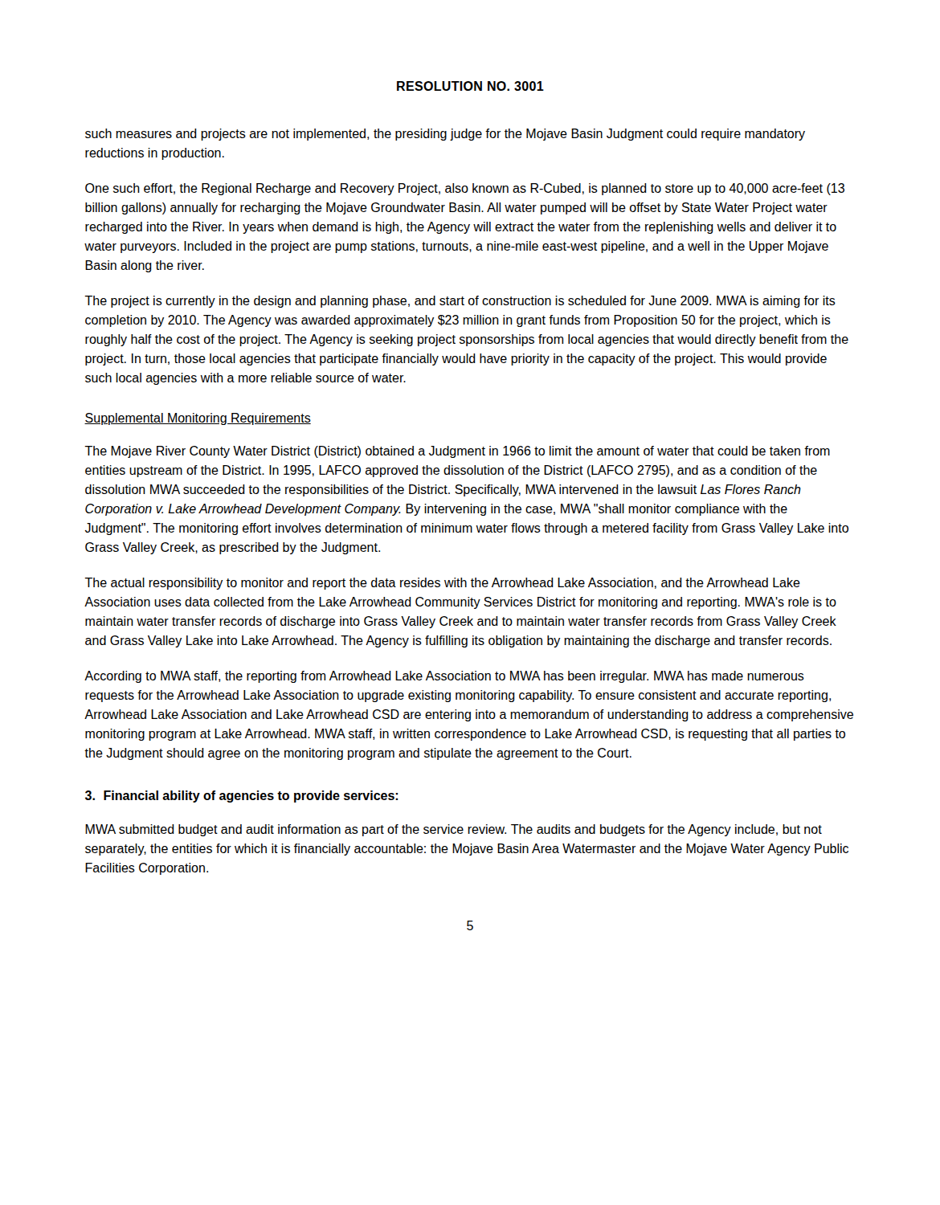RESOLUTION NO. 3001
such measures and projects are not implemented, the presiding judge for the Mojave Basin Judgment could require mandatory reductions in production.
One such effort, the Regional Recharge and Recovery Project, also known as R-Cubed, is planned to store up to 40,000 acre-feet (13 billion gallons) annually for recharging the Mojave Groundwater Basin. All water pumped will be offset by State Water Project water recharged into the River. In years when demand is high, the Agency will extract the water from the replenishing wells and deliver it to water purveyors. Included in the project are pump stations, turnouts, a nine-mile east-west pipeline, and a well in the Upper Mojave Basin along the river.
The project is currently in the design and planning phase, and start of construction is scheduled for June 2009. MWA is aiming for its completion by 2010. The Agency was awarded approximately $23 million in grant funds from Proposition 50 for the project, which is roughly half the cost of the project. The Agency is seeking project sponsorships from local agencies that would directly benefit from the project. In turn, those local agencies that participate financially would have priority in the capacity of the project. This would provide such local agencies with a more reliable source of water.
Supplemental Monitoring Requirements
The Mojave River County Water District (District) obtained a Judgment in 1966 to limit the amount of water that could be taken from entities upstream of the District. In 1995, LAFCO approved the dissolution of the District (LAFCO 2795), and as a condition of the dissolution MWA succeeded to the responsibilities of the District. Specifically, MWA intervened in the lawsuit Las Flores Ranch Corporation v. Lake Arrowhead Development Company. By intervening in the case, MWA "shall monitor compliance with the Judgment". The monitoring effort involves determination of minimum water flows through a metered facility from Grass Valley Lake into Grass Valley Creek, as prescribed by the Judgment.
The actual responsibility to monitor and report the data resides with the Arrowhead Lake Association, and the Arrowhead Lake Association uses data collected from the Lake Arrowhead Community Services District for monitoring and reporting. MWA's role is to maintain water transfer records of discharge into Grass Valley Creek and to maintain water transfer records from Grass Valley Creek and Grass Valley Lake into Lake Arrowhead. The Agency is fulfilling its obligation by maintaining the discharge and transfer records.
According to MWA staff, the reporting from Arrowhead Lake Association to MWA has been irregular. MWA has made numerous requests for the Arrowhead Lake Association to upgrade existing monitoring capability. To ensure consistent and accurate reporting, Arrowhead Lake Association and Lake Arrowhead CSD are entering into a memorandum of understanding to address a comprehensive monitoring program at Lake Arrowhead. MWA staff, in written correspondence to Lake Arrowhead CSD, is requesting that all parties to the Judgment should agree on the monitoring program and stipulate the agreement to the Court.
3. Financial ability of agencies to provide services:
MWA submitted budget and audit information as part of the service review. The audits and budgets for the Agency include, but not separately, the entities for which it is financially accountable: the Mojave Basin Area Watermaster and the Mojave Water Agency Public Facilities Corporation.
5